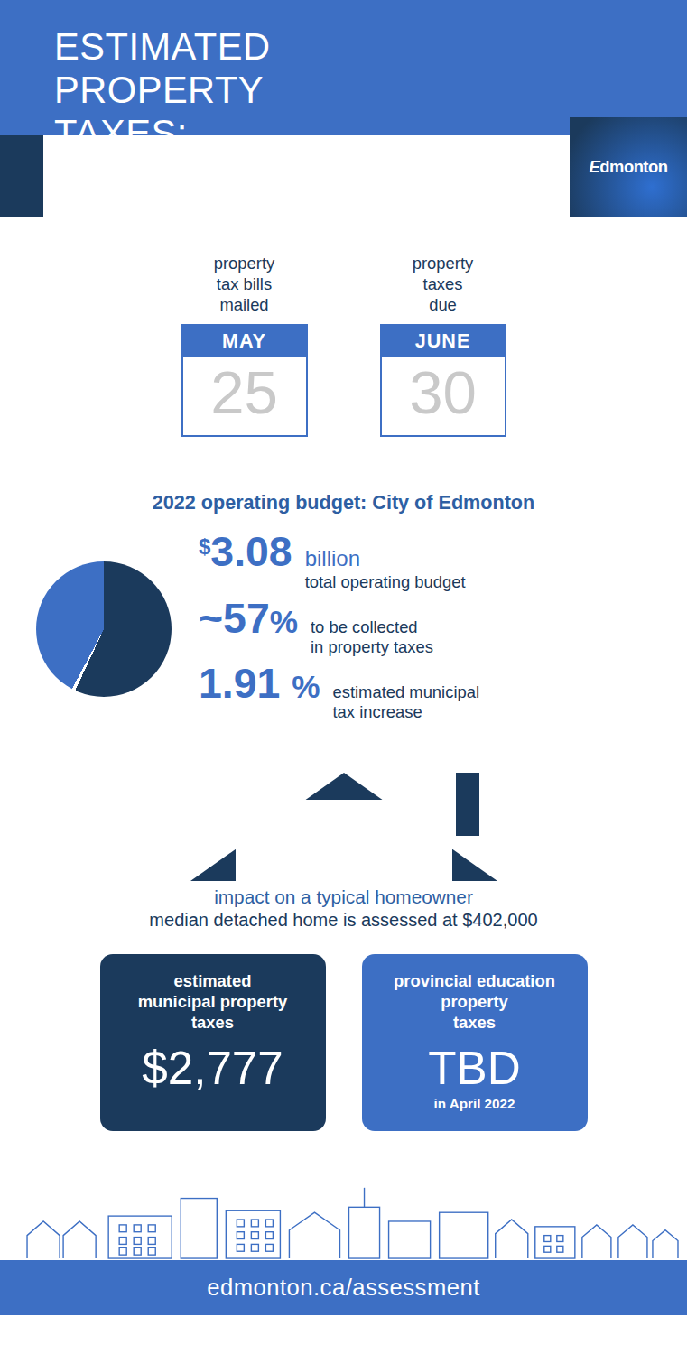ESTIMATED
PROPERTY
TAXES:
Edmonton
property
tax bills
mailed
MAY
25
property
taxes
due
JUNE
30
2022 operating budget: City of Edmonton
$3.08
billiontotal operating budget
~57%
to be collected
in property taxes
1.91 %
estimated municipal
tax increase
impact on a typical homeowner
median detached home is assessed at $402,000
estimated
municipal property
taxes
$2,777
provincial education
property
taxes
TBD
in April 2022
edmonton.ca/assessment